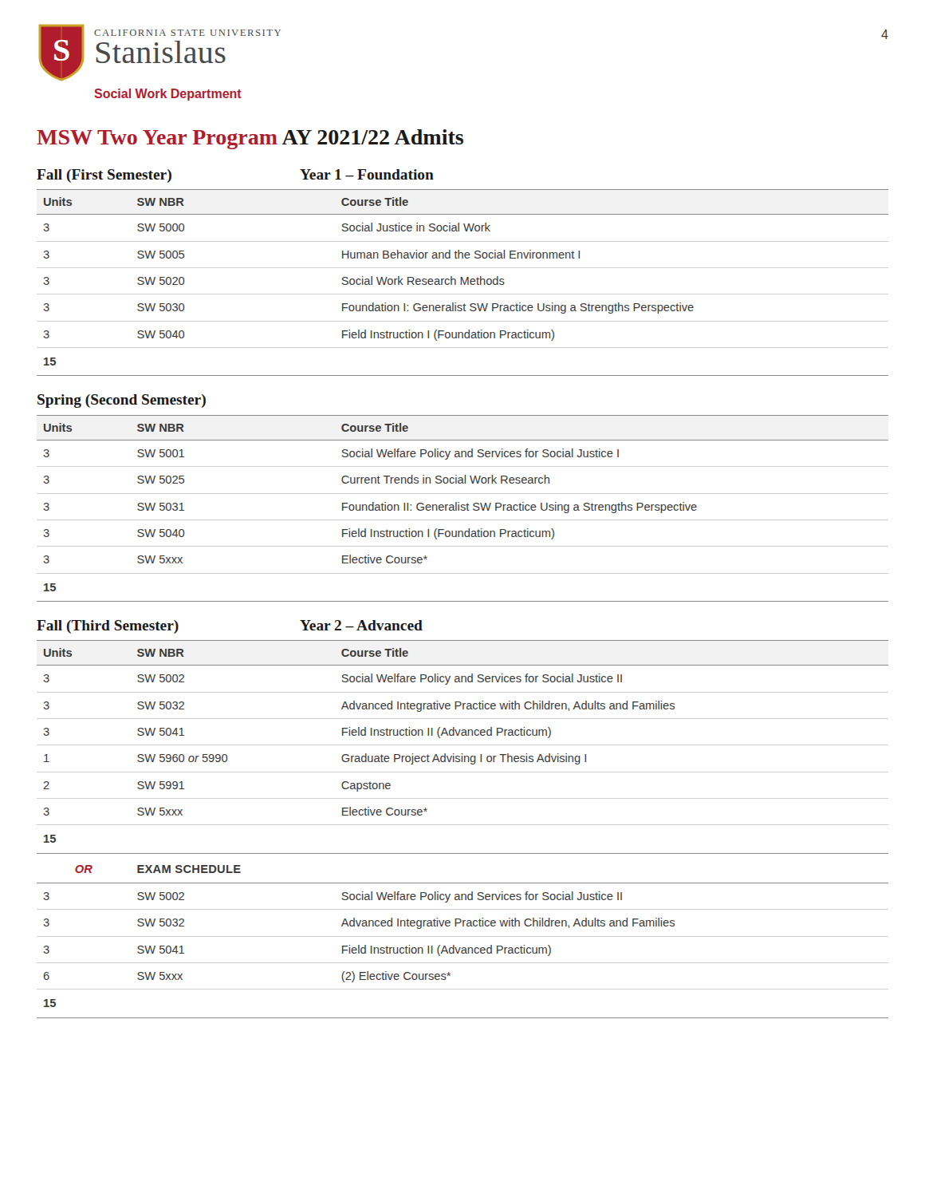4
S
California State University
Stanislaus
Social Work Department
MSW Two Year Program AY 2021/22 Admits
Fall (First Semester)
Year 1 – Foundation
| Units | SW NBR | Course Title |
| --- | --- | --- |
| 3 | SW 5000 | Social Justice in Social Work |
| 3 | SW 5005 | Human Behavior and the Social Environment I |
| 3 | SW 5020 | Social Work Research Methods |
| 3 | SW 5030 | Foundation I: Generalist SW Practice Using a Strengths Perspective |
| 3 | SW 5040 | Field Instruction I (Foundation Practicum) |
| 15 | | |
Spring (Second Semester)
| Units | SW NBR | Course Title |
| --- | --- | --- |
| 3 | SW 5001 | Social Welfare Policy and Services for Social Justice I |
| 3 | SW 5025 | Current Trends in Social Work Research |
| 3 | SW 5031 | Foundation II: Generalist SW Practice Using a Strengths Perspective |
| 3 | SW 5040 | Field Instruction I (Foundation Practicum) |
| 3 | SW 5xxx | Elective Course* |
| 15 | | |
Fall (Third Semester)
Year 2 – Advanced
| Units | SW NBR | Course Title |
| --- | --- | --- |
| 3 | SW 5002 | Social Welfare Policy and Services for Social Justice II |
| 3 | SW 5032 | Advanced Integrative Practice with Children, Adults and Families |
| 3 | SW 5041 | Field Instruction II (Advanced Practicum) |
| 1 | SW 5960 or 5990 | Graduate Project Advising I or Thesis Advising I |
| 2 | SW 5991 | Capstone |
| 3 | SW 5xxx | Elective Course* |
| 15 | | |
| OR | EXAM SCHEDULE |
| 3 | SW 5002 | Social Welfare Policy and Services for Social Justice II |
| 3 | SW 5032 | Advanced Integrative Practice with Children, Adults and Families |
| 3 | SW 5041 | Field Instruction II (Advanced Practicum) |
| 6 | SW 5xxx | (2) Elective Courses* |
| 15 | | |